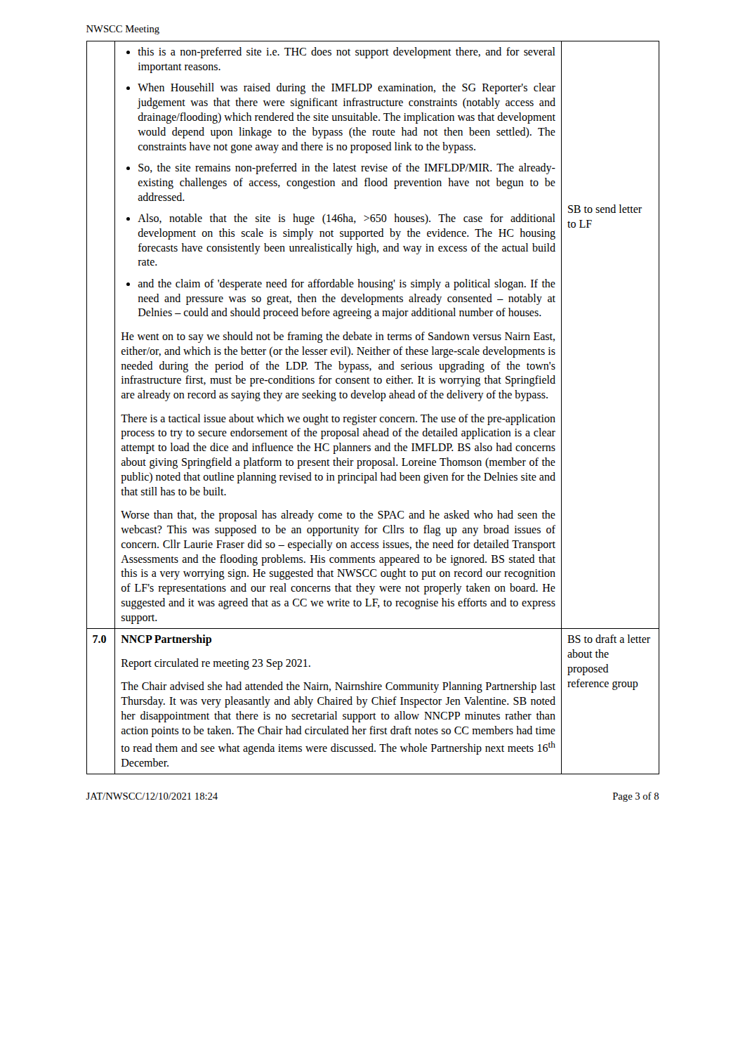NWSCC Meeting
| | this is a non-preferred site i.e. THC does not support development there, and for several important reasons. When Househill was raised during the IMFLDP examination, the SG Reporter's clear judgement was that there were significant infrastructure constraints (notably access and drainage/flooding) which rendered the site unsuitable. The implication was that development would depend upon linkage to the bypass (the route had not then been settled). The constraints have not gone away and there is no proposed link to the bypass. So, the site remains non-preferred in the latest revise of the IMFLDP/MIR. The already-existing challenges of access, congestion and flood prevention have not begun to be addressed. Also, notable that the site is huge (146ha, >650 houses). The case for additional development on this scale is simply not supported by the evidence. The HC housing forecasts have consistently been unrealistically high, and way in excess of the actual build rate. and the claim of 'desperate need for affordable housing' is simply a political slogan. If the need and pressure was so great, then the developments already consented – notably at Delnies – could and should proceed before agreeing a major additional number of houses. He went on to say we should not be framing the debate in terms of Sandown versus Nairn East, either/or, and which is the better (or the lesser evil). Neither of these large-scale developments is needed during the period of the LDP. The bypass, and serious upgrading of the town's infrastructure first, must be pre-conditions for consent to either. It is worrying that Springfield are already on record as saying they are seeking to develop ahead of the delivery of the bypass. There is a tactical issue about which we ought to register concern. The use of the pre-application process to try to secure endorsement of the proposal ahead of the detailed application is a clear attempt to load the dice and influence the HC planners and the IMFLDP. BS also had concerns about giving Springfield a platform to present their proposal. Loreine Thomson (member of the public) noted that outline planning revised to in principal had been given for the Delnies site and that still has to be built. Worse than that, the proposal has already come to the SPAC and he asked who had seen the webcast? This was supposed to be an opportunity for Cllrs to flag up any broad issues of concern. Cllr Laurie Fraser did so – especially on access issues, the need for detailed Transport Assessments and the flooding problems. His comments appeared to be ignored. BS stated that this is a very worrying sign. He suggested that NWSCC ought to put on record our recognition of LF's representations and our real concerns that they were not properly taken on board. He suggested and it was agreed that as a CC we write to LF, to recognise his efforts and to express support. | SB to send letter to LF |
| 7.0 | NNCP Partnership Report circulated re meeting 23 Sep 2021. The Chair advised she had attended the Nairn, Nairnshire Community Planning Partnership last Thursday. It was very pleasantly and ably Chaired by Chief Inspector Jen Valentine. SB noted her disappointment that there is no secretarial support to allow NNCPP minutes rather than action points to be taken. The Chair had circulated her first draft notes so CC members had time to read them and see what agenda items were discussed. The whole Partnership next meets 16 th December. | BS to draft a letter about the proposed reference group |
JAT/NWSCC/12/10/2021 18:24 Page 3 of 8